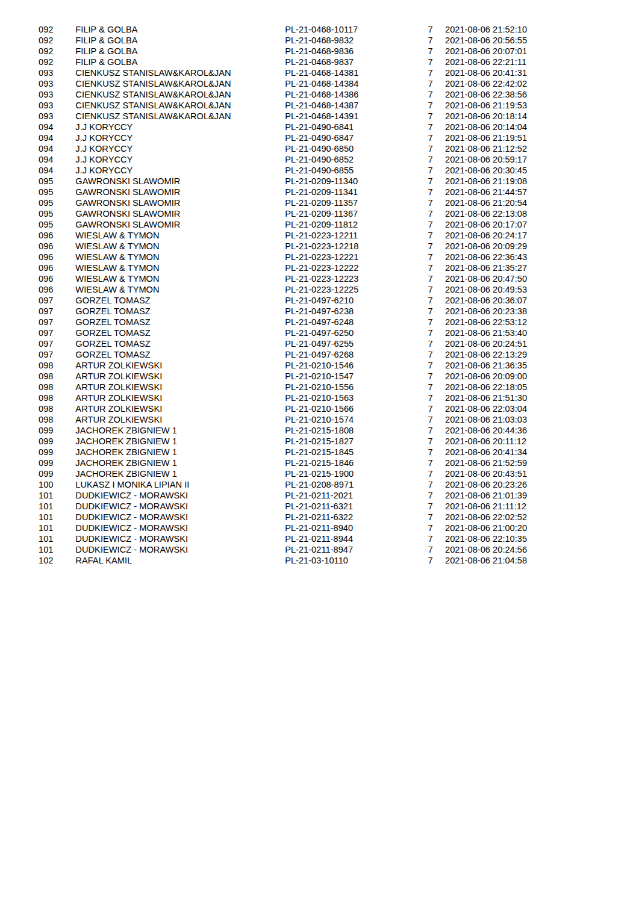| 092 | FILIP & GOLBA | PL-21-0468-10117 | 7 | 2021-08-06 21:52:10 |
| 092 | FILIP & GOLBA | PL-21-0468-9832 | 7 | 2021-08-06 20:56:55 |
| 092 | FILIP & GOLBA | PL-21-0468-9836 | 7 | 2021-08-06 20:07:01 |
| 092 | FILIP & GOLBA | PL-21-0468-9837 | 7 | 2021-08-06 22:21:11 |
| 093 | CIENKUSZ STANISLAW&KAROL&JAN | PL-21-0468-14381 | 7 | 2021-08-06 20:41:31 |
| 093 | CIENKUSZ STANISLAW&KAROL&JAN | PL-21-0468-14384 | 7 | 2021-08-06 22:42:02 |
| 093 | CIENKUSZ STANISLAW&KAROL&JAN | PL-21-0468-14386 | 7 | 2021-08-06 22:38:56 |
| 093 | CIENKUSZ STANISLAW&KAROL&JAN | PL-21-0468-14387 | 7 | 2021-08-06 21:19:53 |
| 093 | CIENKUSZ STANISLAW&KAROL&JAN | PL-21-0468-14391 | 7 | 2021-08-06 20:18:14 |
| 094 | J.J KORYCCY | PL-21-0490-6841 | 7 | 2021-08-06 20:14:04 |
| 094 | J.J KORYCCY | PL-21-0490-6847 | 7 | 2021-08-06 21:19:51 |
| 094 | J.J KORYCCY | PL-21-0490-6850 | 7 | 2021-08-06 21:12:52 |
| 094 | J.J KORYCCY | PL-21-0490-6852 | 7 | 2021-08-06 20:59:17 |
| 094 | J.J KORYCCY | PL-21-0490-6855 | 7 | 2021-08-06 20:30:45 |
| 095 | GAWRONSKI SLAWOMIR | PL-21-0209-11340 | 7 | 2021-08-06 21:19:08 |
| 095 | GAWRONSKI SLAWOMIR | PL-21-0209-11341 | 7 | 2021-08-06 21:44:57 |
| 095 | GAWRONSKI SLAWOMIR | PL-21-0209-11357 | 7 | 2021-08-06 21:20:54 |
| 095 | GAWRONSKI SLAWOMIR | PL-21-0209-11367 | 7 | 2021-08-06 22:13:08 |
| 095 | GAWRONSKI SLAWOMIR | PL-21-0209-11812 | 7 | 2021-08-06 20:17:07 |
| 096 | WIESLAW & TYMON | PL-21-0223-12211 | 7 | 2021-08-06 20:24:17 |
| 096 | WIESLAW & TYMON | PL-21-0223-12218 | 7 | 2021-08-06 20:09:29 |
| 096 | WIESLAW & TYMON | PL-21-0223-12221 | 7 | 2021-08-06 22:36:43 |
| 096 | WIESLAW & TYMON | PL-21-0223-12222 | 7 | 2021-08-06 21:35:27 |
| 096 | WIESLAW & TYMON | PL-21-0223-12223 | 7 | 2021-08-06 20:47:50 |
| 096 | WIESLAW & TYMON | PL-21-0223-12225 | 7 | 2021-08-06 20:49:53 |
| 097 | GORZEL TOMASZ | PL-21-0497-6210 | 7 | 2021-08-06 20:36:07 |
| 097 | GORZEL TOMASZ | PL-21-0497-6238 | 7 | 2021-08-06 20:23:38 |
| 097 | GORZEL TOMASZ | PL-21-0497-6248 | 7 | 2021-08-06 22:53:12 |
| 097 | GORZEL TOMASZ | PL-21-0497-6250 | 7 | 2021-08-06 21:53:40 |
| 097 | GORZEL TOMASZ | PL-21-0497-6255 | 7 | 2021-08-06 20:24:51 |
| 097 | GORZEL TOMASZ | PL-21-0497-6268 | 7 | 2021-08-06 22:13:29 |
| 098 | ARTUR ZOLKIEWSKI | PL-21-0210-1546 | 7 | 2021-08-06 21:36:35 |
| 098 | ARTUR ZOLKIEWSKI | PL-21-0210-1547 | 7 | 2021-08-06 20:09:00 |
| 098 | ARTUR ZOLKIEWSKI | PL-21-0210-1556 | 7 | 2021-08-06 22:18:05 |
| 098 | ARTUR ZOLKIEWSKI | PL-21-0210-1563 | 7 | 2021-08-06 21:51:30 |
| 098 | ARTUR ZOLKIEWSKI | PL-21-0210-1566 | 7 | 2021-08-06 22:03:04 |
| 098 | ARTUR ZOLKIEWSKI | PL-21-0210-1574 | 7 | 2021-08-06 21:03:03 |
| 099 | JACHOREK ZBIGNIEW 1 | PL-21-0215-1808 | 7 | 2021-08-06 20:44:36 |
| 099 | JACHOREK ZBIGNIEW 1 | PL-21-0215-1827 | 7 | 2021-08-06 20:11:12 |
| 099 | JACHOREK ZBIGNIEW 1 | PL-21-0215-1845 | 7 | 2021-08-06 20:41:34 |
| 099 | JACHOREK ZBIGNIEW 1 | PL-21-0215-1846 | 7 | 2021-08-06 21:52:59 |
| 099 | JACHOREK ZBIGNIEW 1 | PL-21-0215-1900 | 7 | 2021-08-06 20:43:51 |
| 100 | LUKASZ I MONIKA LIPIAN II | PL-21-0208-8971 | 7 | 2021-08-06 20:23:26 |
| 101 | DUDKIEWICZ - MORAWSKI | PL-21-0211-2021 | 7 | 2021-08-06 21:01:39 |
| 101 | DUDKIEWICZ - MORAWSKI | PL-21-0211-6321 | 7 | 2021-08-06 21:11:12 |
| 101 | DUDKIEWICZ - MORAWSKI | PL-21-0211-6322 | 7 | 2021-08-06 22:02:52 |
| 101 | DUDKIEWICZ - MORAWSKI | PL-21-0211-8940 | 7 | 2021-08-06 21:00:20 |
| 101 | DUDKIEWICZ - MORAWSKI | PL-21-0211-8944 | 7 | 2021-08-06 22:10:35 |
| 101 | DUDKIEWICZ - MORAWSKI | PL-21-0211-8947 | 7 | 2021-08-06 20:24:56 |
| 102 | RAFAL KAMIL | PL-21-03-10110 | 7 | 2021-08-06 21:04:58 |